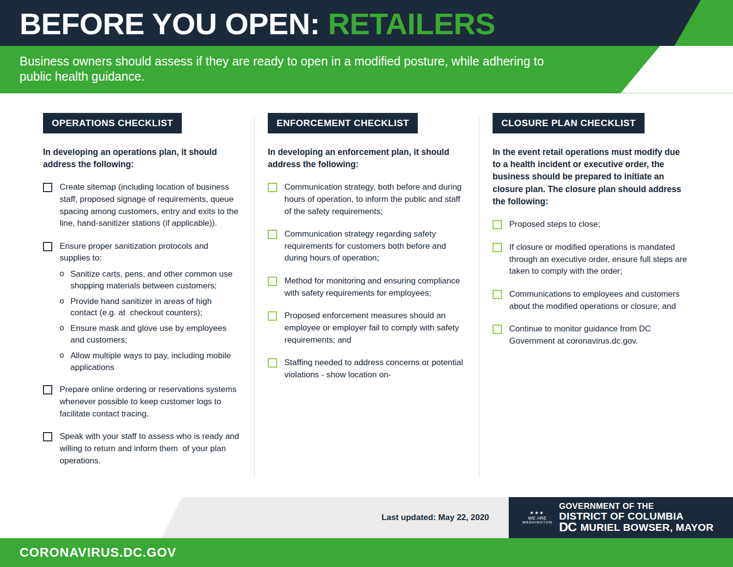Before You Open: Retailers
Business owners should assess if they are ready to open in a modified posture, while adhering to public health guidance.
Operations Checklist
In developing an operations plan, it should address the following:
Create sitemap (including location of business staff, proposed signage of requirements, queue spacing among customers, entry and exits to the line, hand-sanitizer stations (if applicable)).
Ensure proper sanitization protocols and supplies to:
Sanitize carts, pens, and other common use shopping materials between customers;
Provide hand sanitizer in areas of high contact (e.g. at checkout counters);
Ensure mask and glove use by employees and customers;
Allow multiple ways to pay, including mobile applications
Prepare online ordering or reservations systems whenever possible to keep customer logs to facilitate contact tracing.
Speak with your staff to assess who is ready and willing to return and inform them of your plan operations.
Enforcement Checklist
In developing an enforcement plan, it should address the following:
Communication strategy, both before and during hours of operation, to inform the public and staff of the safety requirements;
Communication strategy regarding safety requirements for customers both before and during hours of operation;
Method for monitoring and ensuring compliance with safety requirements for employees;
Proposed enforcement measures should an employee or employer fail to comply with safety requirements; and
Staffing needed to address concerns or potential violations - show location on-
Closure Plan Checklist
In the event retail operations must modify due to a health incident or executive order, the business should be prepared to initiate an closure plan. The closure plan should address the following:
Proposed steps to close;
If closure or modified operations is mandated through an executive order, ensure full steps are taken to comply with the order;
Communications to employees and customers about the modified operations or closure; and
Continue to monitor guidance from DC Government at coronavirus.dc.gov.
Last updated: May 22, 2020
★★★ WE ARE WASHINGTON
GOVERNMENT OF THE
DISTRICT OF COLUMBIA
DC Muriel Bowser, Mayor
coronavirus.dc.gov